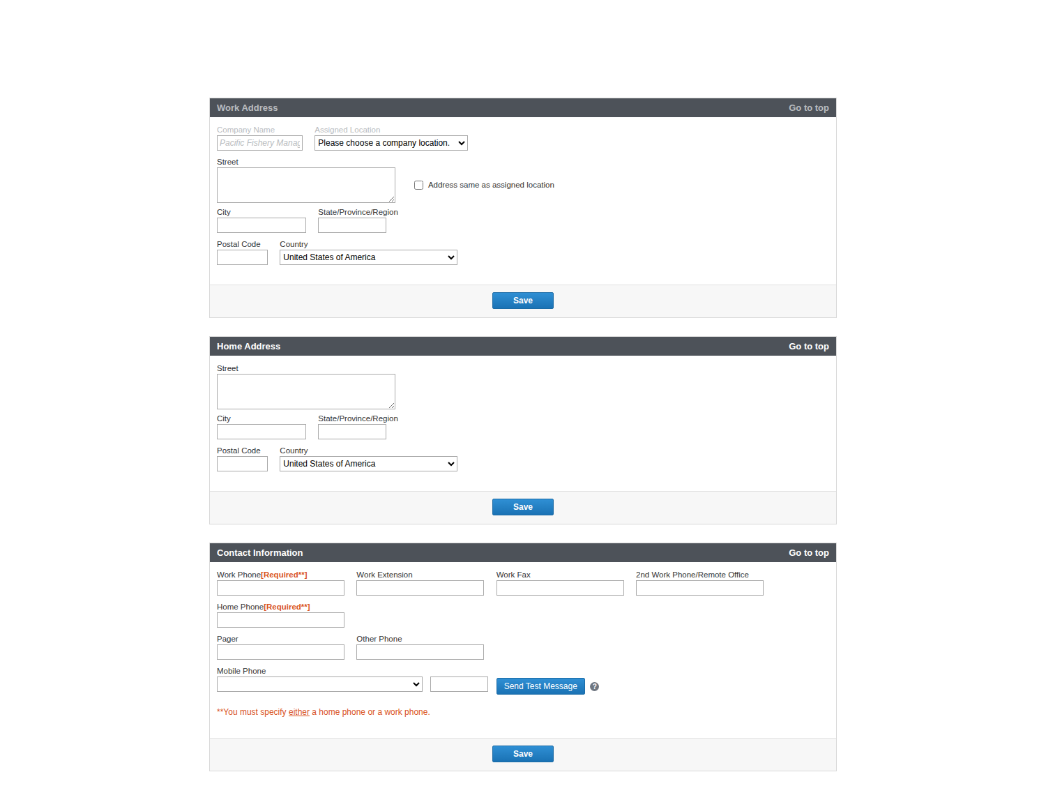Work Address Go to top
Company Name
Assigned Location Please choose a company location.
Street
Address same as assigned location
City
State/Province/Region
Postal Code
Country United States of America
Save
Home Address Go to top
Street
City
State/Province/Region
Postal Code
Country United States of America
Save
Contact Information Go to top
Work Phone[Required**]
Work Extension
Work Fax
2nd Work Phone/Remote Office
Home Phone[Required**]
Pager
Other Phone
Mobile Phone
Send Test Message ?
**You must specify either a home phone or a work phone.
Save